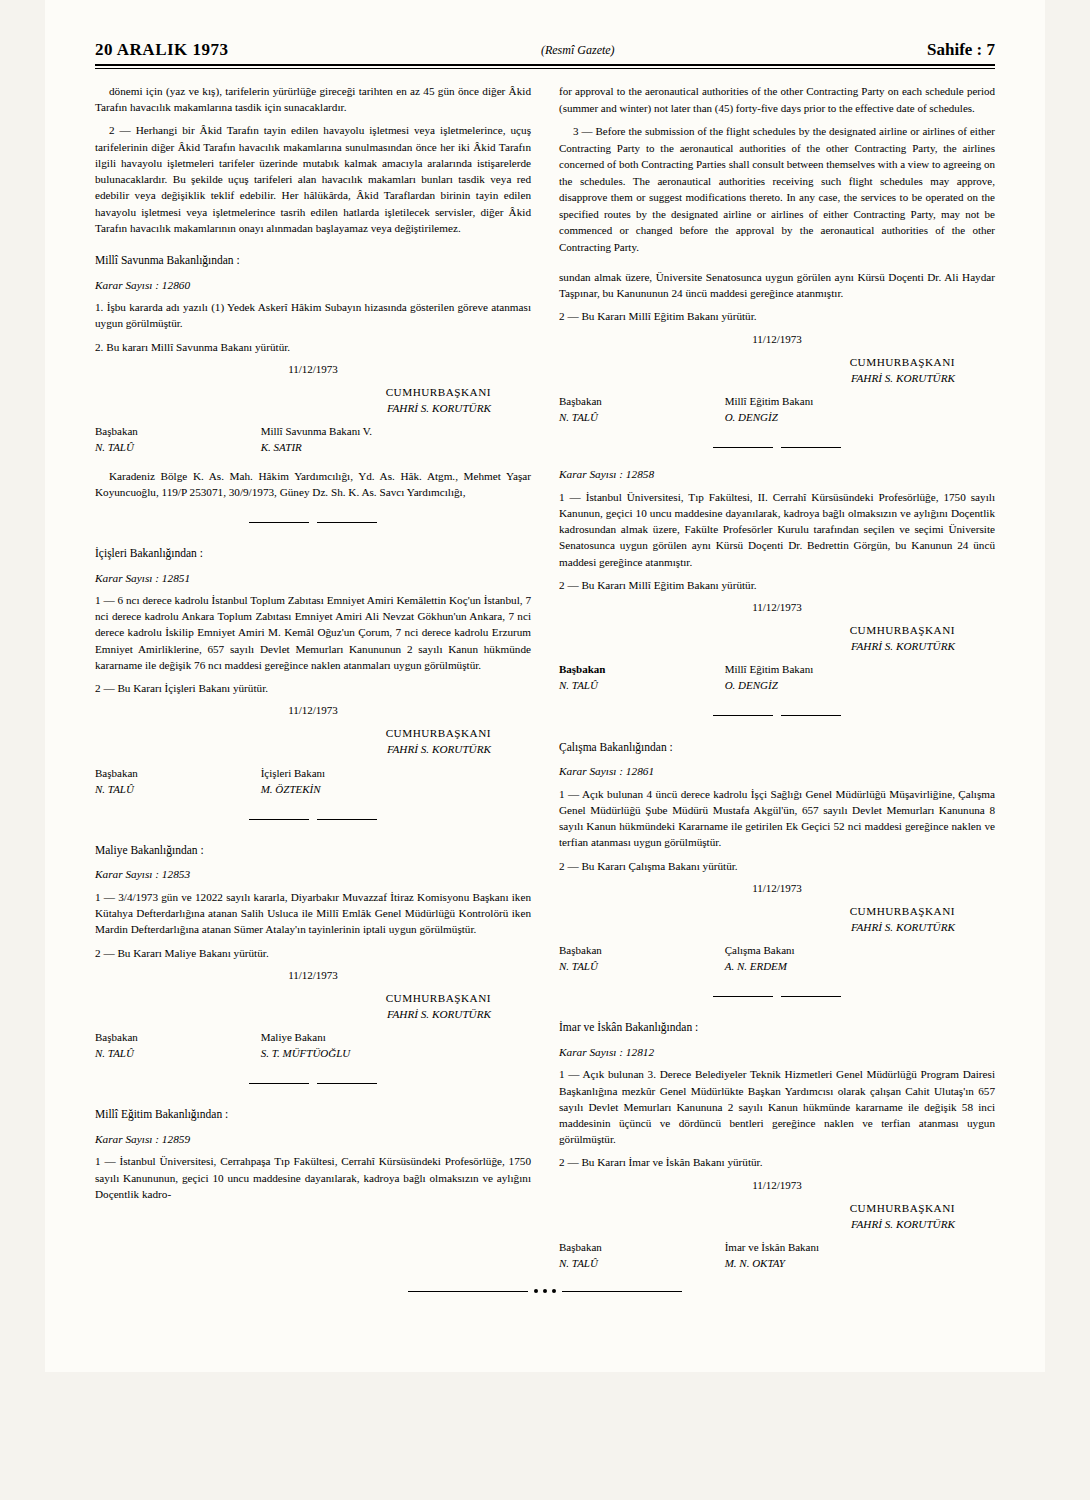20 ARALIK 1973
(Resmî Gazete)
Sahife : 7
dönemi için (yaz ve kış), tarifelerin yürürlüğe gireceği tarihten en az 45 gün önce diğer Âkid Tarafın havacılık makamlarına tasdik için sunacaklardır.
2 — Herhangi bir Âkid Tarafın tayin edilen havayolu işletmesi veya işletmelerince, uçuş tarifelerinin diğer Âkid Tarafın havacılık makamlarına sunulmasından önce her iki Âkid Tarafın ilgili havayolu işletmeleri tarifeler üzerinde mutabık kalmak amacıyla aralarında istişarelerde bulunacaklardır. Bu şekilde uçuş tarifeleri alan havacılık makamları bunları tasdik veya red edebilir veya değişiklik teklif edebilir. Her hâlükârda, Âkid Taraflardan birinin tayin edilen havayolu işletmesi veya işletmelerince tasrih edilen hatlarda işletilecek servisler, diğer Âkid Tarafın havacılık makamlarının onayı alınmadan başlayamaz veya değiştirilemez.
Millî Savunma Bakanlığından :
Karar Sayısı : 12860
1. İşbu kararda adı yazılı (1) Yedek Askerî Hâkim Subayın hizasında gösterilen göreve atanması uygun görülmüştür.
2. Bu kararı Millî Savunma Bakanı yürütür.
11/12/1973
CUMHURBAŞKANI
FAHRİ S. KORUTÜRK
Başbakan
N. TALÛ
Millî Savunma Bakanı V.
K. SATIR
Karadeniz Bölge K. As. Mah. Hâkim Yardımcılığı, Yd. As. Hâk. Atgm., Mehmet Yaşar Koyuncuoğlu, 119/P 253071, 30/9/1973, Güney Dz. Sh. K. As. Savcı Yardımcılığı,
İçişleri Bakanlığından :
Karar Sayısı : 12851
1 — 6 ncı derece kadrolu İstanbul Toplum Zabıtası Emniyet Amiri Kemâlettin Koç'un İstanbul, 7 nci derece kadrolu Ankara Toplum Zabıtası Emniyet Amiri Ali Nevzat Gökhun'un Ankara, 7 nci derece kadrolu İskilip Emniyet Amiri M. Kemâl Oğuz'un Çorum, 7 nci derece kadrolu Erzurum Emniyet Amirliklerine, 657 sayılı Devlet Memurları Kanununun 2 sayılı Kanun hükmünde kararname ile değişik 76 ncı maddesi gereğince naklen atanmaları uygun görülmüştür.
2 — Bu Kararı İçişleri Bakanı yürütür.
11/12/1973
CUMHURBAŞKANI
FAHRİ S. KORUTÜRK
Başbakan
N. TALÛ
İçişleri Bakanı
M. ÖZTEKİN
Maliye Bakanlığından :
Karar Sayısı : 12853
1 — 3/4/1973 gün ve 12022 sayılı kararla, Diyarbakır Muvazzaf İtiraz Komisyonu Başkanı iken Kütahya Defterdarlığına atanan Salih Usluca ile Millî Emlâk Genel Müdürlüğü Kontrolörü iken Mardin Defterdarlığına atanan Sümer Atalay'ın tayinlerinin iptali uygun görülmüştür.
2 — Bu Kararı Maliye Bakanı yürütür.
11/12/1973
CUMHURBAŞKANI
FAHRİ S. KORUTÜRK
Başbakan
N. TALÛ
Maliye Bakanı
S. T. MÜFTÜOĞLU
Millî Eğitim Bakanlığından :
Karar Sayısı : 12859
1 — İstanbul Üniversitesi, Cerrahpaşa Tıp Fakültesi, Cerrahî Kürsüsündeki Profesörlüğe, 1750 sayılı Kanununun, geçici 10 uncu maddesine dayanılarak, kadroya bağlı olmaksızın ve aylığını Doçentlik kadro-
for approval to the aeronautical authorities of the other Contracting Party on each schedule period (summer and winter) not later than (45) forty-five days prior to the effective date of schedules.
3 — Before the submission of the flight schedules by the designated airline or airlines of either Contracting Party to the aeronautical authorities of the other Contracting Party, the airlines concerned of both Contracting Parties shall consult between themselves with a view to agreeing on the schedules. The aeronautical authorities receiving such flight schedules may approve, disapprove them or suggest modifications thereto. In any case, the services to be operated on the specified routes by the designated airline or airlines of either Contracting Party, may not be commenced or changed before the approval by the aeronautical authorities of the other Contracting Party.
sundan almak üzere, Üniversite Senatosunca uygun görülen aynı Kürsü Doçenti Dr. Ali Haydar Taşpınar, bu Kanununun 24 üncü maddesi gereğince atanmıştır.
2 — Bu Kararı Millî Eğitim Bakanı yürütür.
11/12/1973
CUMHURBAŞKANI
FAHRİ S. KORUTÜRK
Başbakan
N. TALÛ
Millî Eğitim Bakanı
O. DENGİZ
Karar Sayısı : 12858
1 — İstanbul Üniversitesi, Tıp Fakültesi, II. Cerrahî Kürsüsündeki Profesörlüğe, 1750 sayılı Kanunun, geçici 10 uncu maddesine dayanılarak, kadroya bağlı olmaksızın ve aylığını Doçentlik kadrosundan almak üzere, Fakülte Profesörler Kurulu tarafından seçilen ve seçimi Üniversite Senatosunca uygun görülen aynı Kürsü Doçenti Dr. Bedrettin Görgün, bu Kanunun 24 üncü maddesi gereğince atanmıştır.
2 — Bu Kararı Millî Eğitim Bakanı yürütür.
11/12/1973
CUMHURBAŞKANI
FAHRİ S. KORUTÜRK
Başbakan
N. TALÛ
Millî Eğitim Bakanı
O. DENGİZ
Çalışma Bakanlığından :
Karar Sayısı : 12861
1 — Açık bulunan 4 üncü derece kadrolu İşçi Sağlığı Genel Müdürlüğü Müşavirliğine, Çalışma Genel Müdürlüğü Şube Müdürü Mustafa Akgül'ün, 657 sayılı Devlet Memurları Kanununa 8 sayılı Kanun hükmündeki Kararname ile getirilen Ek Geçici 52 nci maddesi gereğince naklen ve terfian atanması uygun görülmüştür.
2 — Bu Kararı Çalışma Bakanı yürütür.
11/12/1973
CUMHURBAŞKANI
FAHRİ S. KORUTÜRK
Başbakan
N. TALÛ
Çalışma Bakanı
A. N. ERDEM
İmar ve İskân Bakanlığından :
Karar Sayısı : 12812
1 — Açık bulunan 3. Derece Belediyeler Teknik Hizmetleri Genel Müdürlüğü Program Dairesi Başkanlığına mezkûr Genel Müdürlükte Başkan Yardımcısı olarak çalışan Cahit Ulutaş'ın 657 sayılı Devlet Memurları Kanununa 2 sayılı Kanun hükmünde kararname ile değişik 58 inci maddesinin üçüncü ve dördüncü bentleri gereğince naklen ve terfian atanması uygun görülmüştür.
2 — Bu Kararı İmar ve İskân Bakanı yürütür.
11/12/1973
CUMHURBAŞKANI
FAHRİ S. KORUTÜRK
Başbakan
N. TALÛ
İmar ve İskân Bakanı
M. N. OKTAY